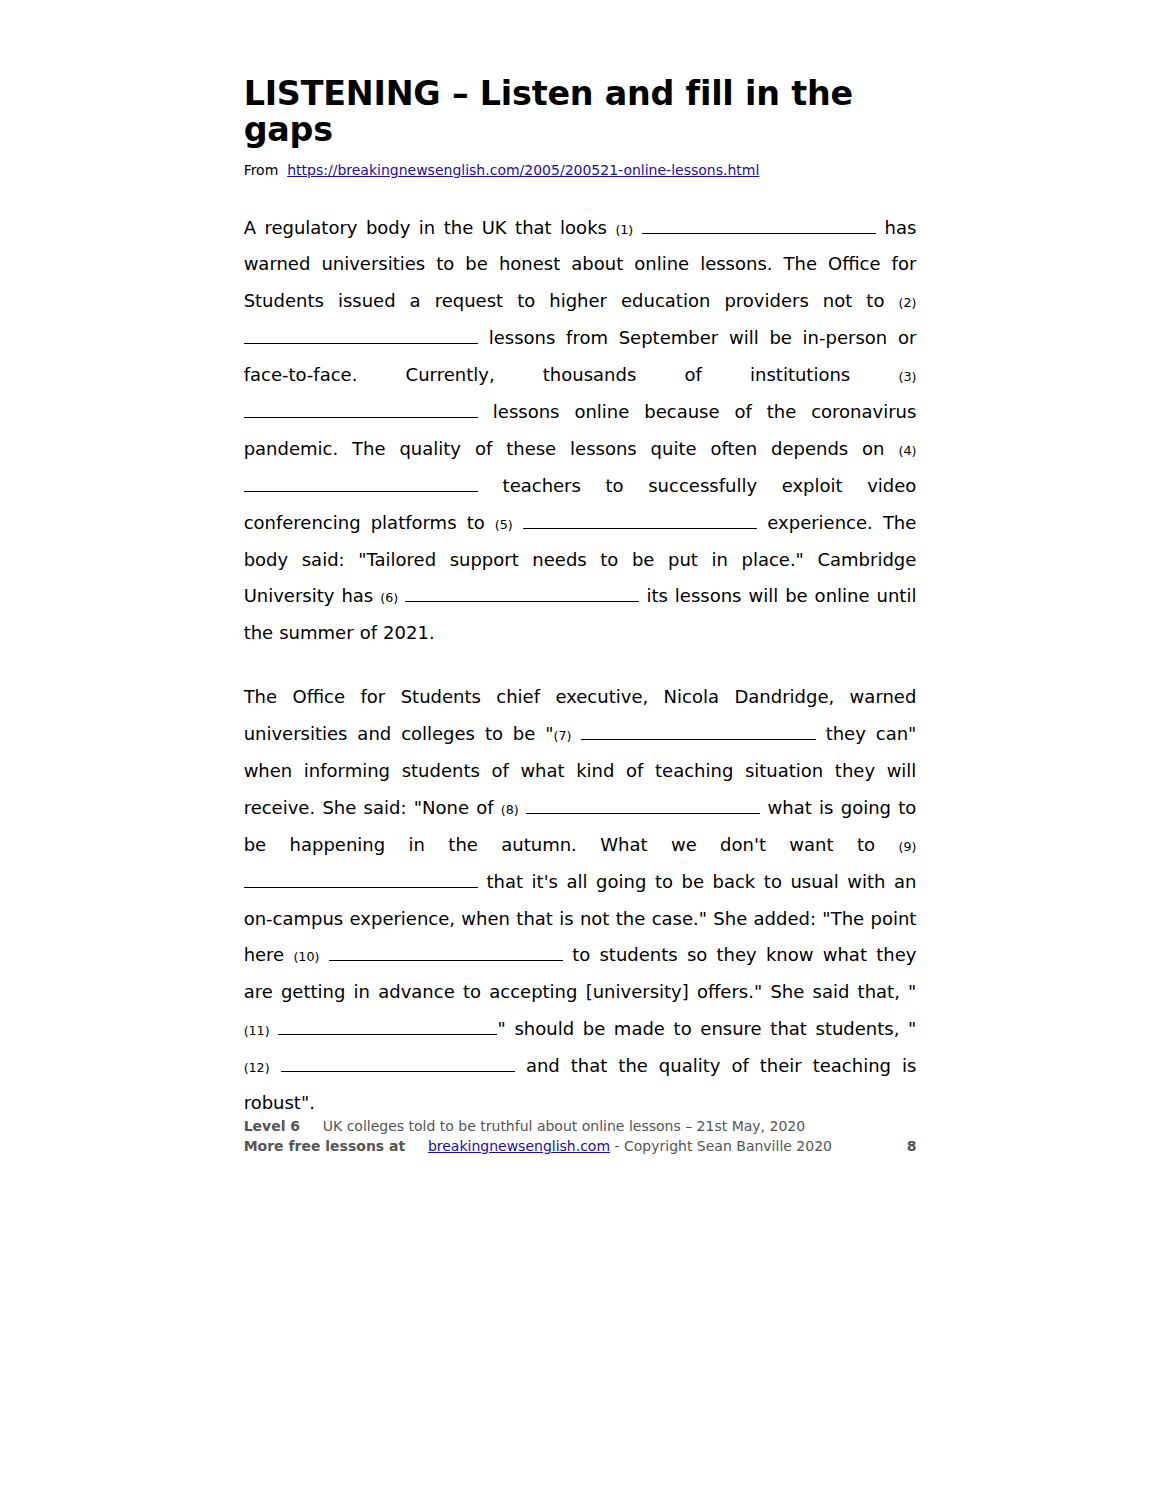LISTENING – Listen and fill in the gaps
From https://breakingnewsenglish.com/2005/200521-online-lessons.html
A regulatory body in the UK that looks (1) has warned universities to be honest about online lessons. The Office for Students issued a request to higher education providers not to (2) lessons from September will be in-person or face-to-face. Currently, thousands of institutions (3) lessons online because of the coronavirus pandemic. The quality of these lessons quite often depends on (4) teachers to successfully exploit video conferencing platforms to (5) experience. The body said: "Tailored support needs to be put in place." Cambridge University has (6) its lessons will be online until the summer of 2021.
The Office for Students chief executive, Nicola Dandridge, warned universities and colleges to be "(7) they can" when informing students of what kind of teaching situation they will receive. She said: "None of (8) what is going to be happening in the autumn. What we don't want to (9) that it's all going to be back to usual with an on-campus experience, when that is not the case." She added: "The point here (10) to students so they know what they are getting in advance to accepting [university] offers." She said that, "(11) " should be made to ensure that students, "(12) and that the quality of their teaching is robust".
Level 6
UK colleges told to be truthful about online lessons – 21st May, 2020
More free lessons at
breakingnewsenglish.com - Copyright Sean Banville 2020
8